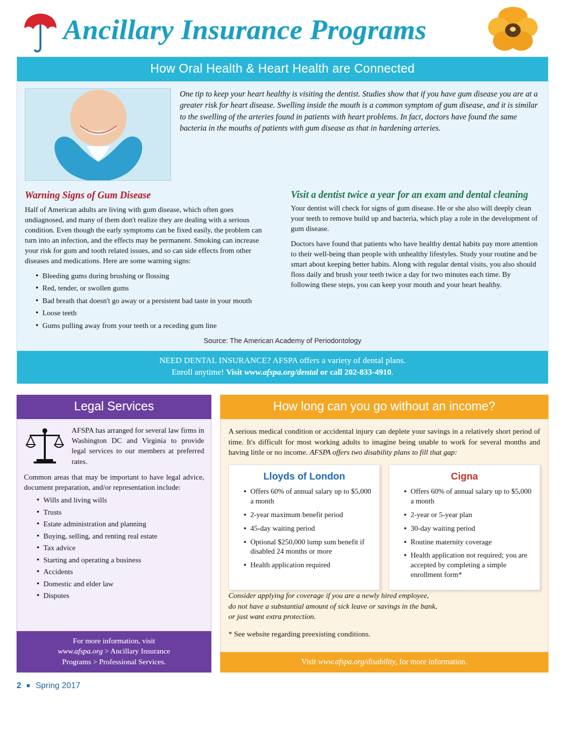Ancillary Insurance Programs
How Oral Health & Heart Health are Connected
One tip to keep your heart healthy is visiting the dentist. Studies show that if you have gum disease you are at a greater risk for heart disease. Swelling inside the mouth is a common symptom of gum disease, and it is similar to the swelling of the arteries found in patients with heart problems. In fact, doctors have found the same bacteria in the mouths of patients with gum disease as that in hardening arteries.
Warning Signs of Gum Disease
Half of American adults are living with gum disease, which often goes undiagnosed, and many of them don't realize they are dealing with a serious condition. Even though the early symptoms can be fixed easily, the problem can turn into an infection, and the effects may be permanent. Smoking can increase your risk for gum and tooth related issues, and so can side effects from other diseases and medications. Here are some warning signs:
Bleeding gums during brushing or flossing
Red, tender, or swollen gums
Bad breath that doesn't go away or a persistent bad taste in your mouth
Loose teeth
Gums pulling away from your teeth or a receding gum line
Visit a dentist twice a year for an exam and dental cleaning
Your dentist will check for signs of gum disease. He or she also will deeply clean your teeth to remove build up and bacteria, which play a role in the development of gum disease.
Doctors have found that patients who have healthy dental habits pay more attention to their well-being than people with unhealthy lifestyles. Study your routine and be smart about keeping better habits. Along with regular dental visits, you also should floss daily and brush your teeth twice a day for two minutes each time. By following these steps, you can keep your mouth and your heart healthy.
Source: The American Academy of Periodontology
NEED DENTAL INSURANCE? AFSPA offers a variety of dental plans.
Enroll anytime! Visit www.afspa.org/dental or call 202-833-4910.
Legal Services
AFSPA has arranged for several law firms in Washington DC and Virginia to provide legal services to our members at preferred rates.
Common areas that may be important to have legal advice, document preparation, and/or representation include:
Wills and living wills
Trusts
Estate administration and planning
Buying, selling, and renting real estate
Tax advice
Starting and operating a business
Accidents
Domestic and elder law
Disputes
For more information, visit
www.afspa.org > Ancillary Insurance
Programs > Professional Services.
How long can you go without an income?
A serious medical condition or accidental injury can deplete your savings in a relatively short period of time. It's difficult for most working adults to imagine being unable to work for several months and having little or no income. AFSPA offers two disability plans to fill that gap:
Lloyds of London
Offers 60% of annual salary up to $5,000 a month
2-year maximum benefit period
45-day waiting period
Optional $250,000 lump sum benefit if disabled 24 months or more
Health application required
Cigna
Offers 60% of annual salary up to $5,000 a month
2-year or 5-year plan
30-day waiting period
Routine maternity coverage
Health application not required; you are accepted by completing a simple enrollment form*
Consider applying for coverage if you are a newly hired employee,
do not have a substantial amount of sick leave or savings in the bank,
or just want extra protection.
* See website regarding preexisting conditions.
Visit www.afspa.org/disability, for more information.
2 Spring 2017